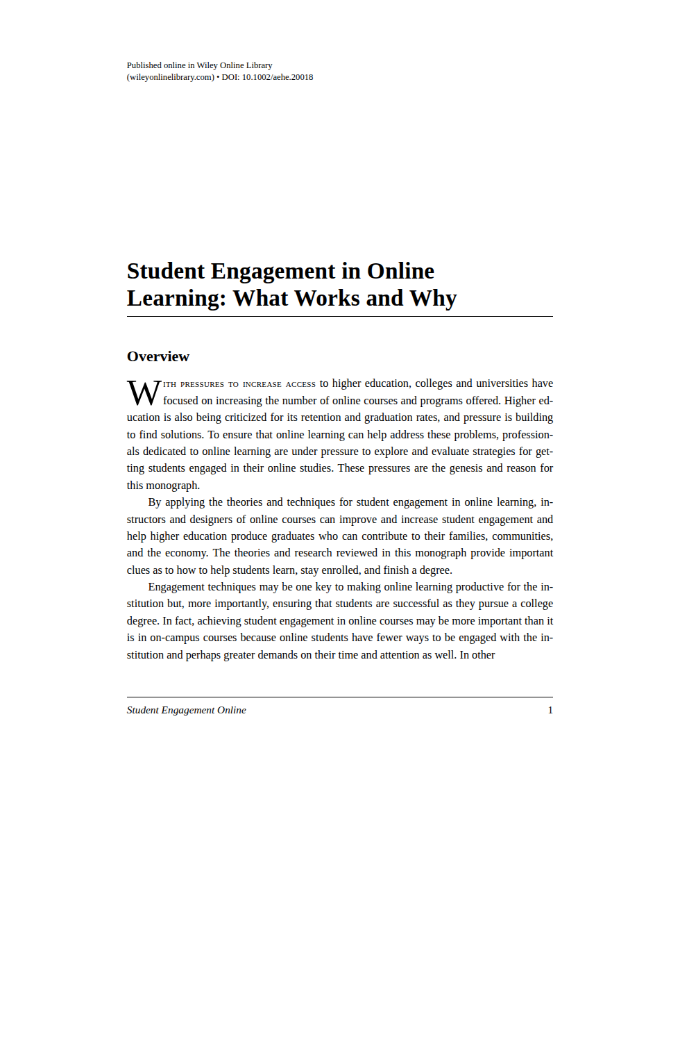Published online in Wiley Online Library
(wileyonlinelibrary.com) • DOI: 10.1002/aehe.20018
Student Engagement in Online
Learning: What Works and Why
Overview
With pressures to increase access to higher education, colleges and universities have focused on increasing the number of online courses and programs offered. Higher education is also being criticized for its retention and graduation rates, and pressure is building to find solutions. To ensure that online learning can help address these problems, professionals dedicated to online learning are under pressure to explore and evaluate strategies for getting students engaged in their online studies. These pressures are the genesis and reason for this monograph.
By applying the theories and techniques for student engagement in online learning, instructors and designers of online courses can improve and increase student engagement and help higher education produce graduates who can contribute to their families, communities, and the economy. The theories and research reviewed in this monograph provide important clues as to how to help students learn, stay enrolled, and finish a degree.
Engagement techniques may be one key to making online learning productive for the institution but, more importantly, ensuring that students are successful as they pursue a college degree. In fact, achieving student engagement in online courses may be more important than it is in on-campus courses because online students have fewer ways to be engaged with the institution and perhaps greater demands on their time and attention as well. In other
Student Engagement Online 1